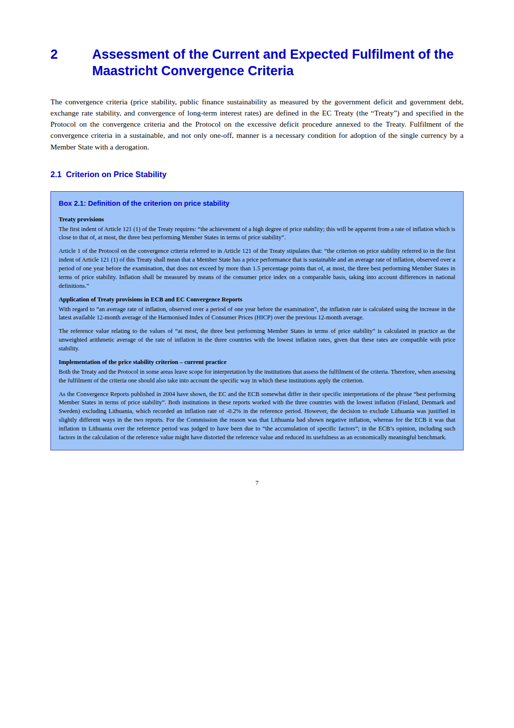2 Assessment of the Current and Expected Fulfilment of the Maastricht Convergence Criteria
The convergence criteria (price stability, public finance sustainability as measured by the government deficit and government debt, exchange rate stability, and convergence of long-term interest rates) are defined in the EC Treaty (the “Treaty”) and specified in the Protocol on the convergence criteria and the Protocol on the excessive deficit procedure annexed to the Treaty. Fulfilment of the convergence criteria in a sustainable, and not only one-off, manner is a necessary condition for adoption of the single currency by a Member State with a derogation.
2.1 Criterion on Price Stability
Box 2.1: Definition of the criterion on price stability
Treaty provisions
The first indent of Article 121 (1) of the Treaty requires: “the achievement of a high degree of price stability; this will be apparent from a rate of inflation which is close to that of, at most, the three best performing Member States in terms of price stability”.
Article 1 of the Protocol on the convergence criteria referred to in Article 121 of the Treaty stipulates that: “the criterion on price stability referred to in the first indent of Article 121 (1) of this Treaty shall mean that a Member State has a price performance that is sustainable and an average rate of inflation, observed over a period of one year before the examination, that does not exceed by more than 1.5 percentage points that of, at most, the three best performing Member States in terms of price stability. Inflation shall be measured by means of the consumer price index on a comparable basis, taking into account differences in national definitions.”
Application of Treaty provisions in ECB and EC Convergence Reports
With regard to “an average rate of inflation, observed over a period of one year before the examination”, the inflation rate is calculated using the increase in the latest available 12-month average of the Harmonised Index of Consumer Prices (HICP) over the previous 12-month average.
The reference value relating to the values of “at most, the three best performing Member States in terms of price stability” is calculated in practice as the unweighted arithmetic average of the rate of inflation in the three countries with the lowest inflation rates, given that these rates are compatible with price stability.
Implementation of the price stability criterion – current practice
Both the Treaty and the Protocol in some areas leave scope for interpretation by the institutions that assess the fulfilment of the criteria. Therefore, when assessing the fulfilment of the criteria one should also take into account the specific way in which these institutions apply the criterion.
As the Convergence Reports published in 2004 have shown, the EC and the ECB somewhat differ in their specific interpretations of the phrase “best performing Member States in terms of price stability”. Both institutions in these reports worked with the three countries with the lowest inflation (Finland, Denmark and Sweden) excluding Lithuania, which recorded an inflation rate of -0.2% in the reference period. However, the decision to exclude Lithuania was justified in slightly different ways in the two reports. For the Commission the reason was that Lithuania had shown negative inflation, whereas for the ECB it was that inflation in Lithuania over the reference period was judged to have been due to “the accumulation of specific factors”; in the ECB’s opinion, including such factors in the calculation of the reference value might have distorted the reference value and reduced its usefulness as an economically meaningful benchmark.
7